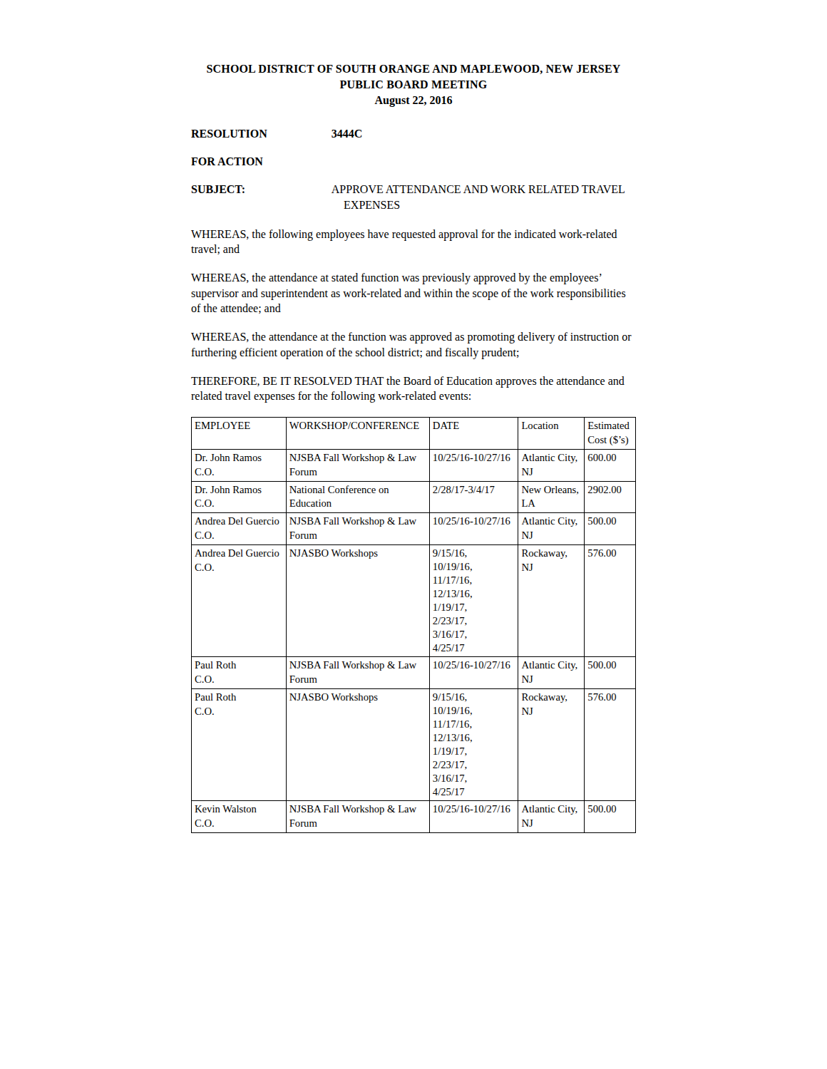SCHOOL DISTRICT OF SOUTH ORANGE AND MAPLEWOOD, NEW JERSEY
PUBLIC BOARD MEETING
August 22, 2016
RESOLUTION
3444C
FOR ACTION
SUBJECT:
APPROVE ATTENDANCE AND WORK RELATED TRAVEL EXPENSES
WHEREAS, the following employees have requested approval for the indicated work-related travel; and
WHEREAS, the attendance at stated function was previously approved by the employees’ supervisor and superintendent as work-related and within the scope of the work responsibilities of the attendee; and
WHEREAS, the attendance at the function was approved as promoting delivery of instruction or furthering efficient operation of the school district; and fiscally prudent;
THEREFORE, BE IT RESOLVED THAT the Board of Education approves the attendance and related travel expenses for the following work-related events:
| EMPLOYEE | WORKSHOP/CONFERENCE | DATE | Location | Estimated Cost ($’s) |
| --- | --- | --- | --- | --- |
| Dr. John Ramos C.O. | NJSBA Fall Workshop & Law Forum | 10/25/16-10/27/16 | Atlantic City, NJ | 600.00 |
| Dr. John Ramos C.O. | National Conference on Education | 2/28/17-3/4/17 | New Orleans, LA | 2902.00 |
| Andrea Del Guercio C.O. | NJSBA Fall Workshop & Law Forum | 10/25/16-10/27/16 | Atlantic City, NJ | 500.00 |
| Andrea Del Guercio C.O. | NJASBO Workshops | 9/15/16, 10/19/16, 11/17/16, 12/13/16, 1/19/17, 2/23/17, 3/16/17, 4/25/17 | Rockaway, NJ | 576.00 |
| Paul Roth C.O. | NJSBA Fall Workshop & Law Forum | 10/25/16-10/27/16 | Atlantic City, NJ | 500.00 |
| Paul Roth C.O. | NJASBO Workshops | 9/15/16, 10/19/16, 11/17/16, 12/13/16, 1/19/17, 2/23/17, 3/16/17, 4/25/17 | Rockaway, NJ | 576.00 |
| Kevin Walston C.O. | NJSBA Fall Workshop & Law Forum | 10/25/16-10/27/16 | Atlantic City, NJ | 500.00 |